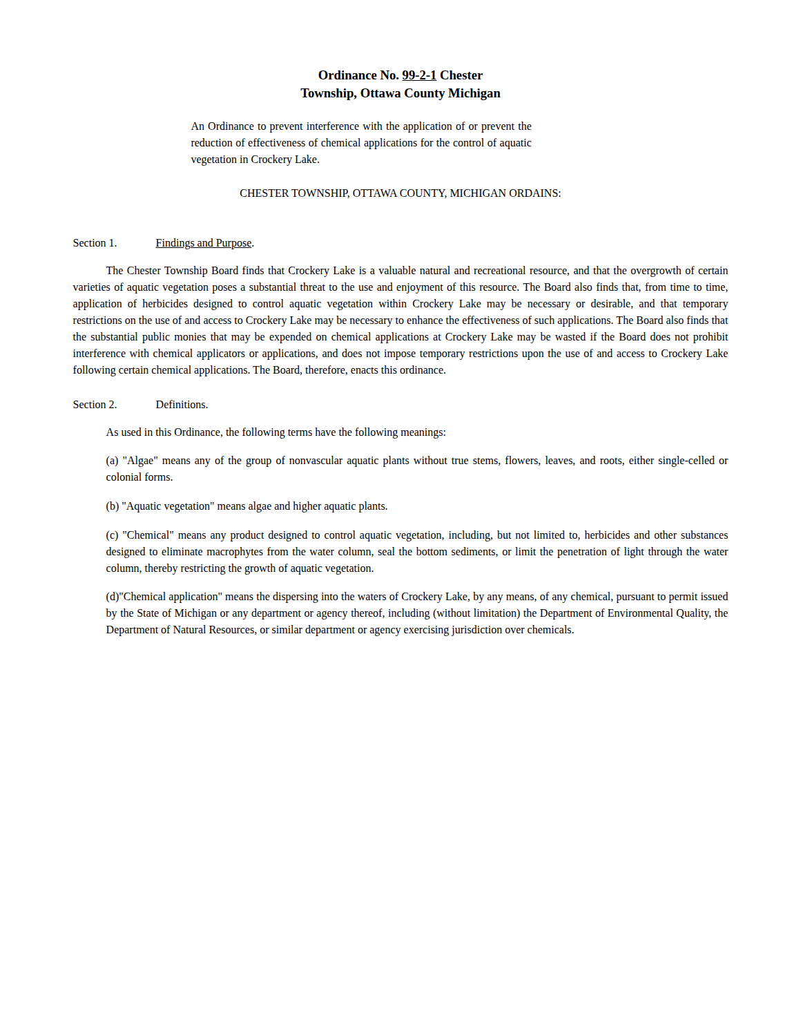Ordinance No. 99-2-1 Chester
Township, Ottawa County Michigan
An Ordinance to prevent interference with the application of or prevent the reduction of effectiveness of chemical applications for the control of aquatic vegetation in Crockery Lake.
CHESTER TOWNSHIP, OTTAWA COUNTY, MICHIGAN ORDAINS:
Section 1. Findings and Purpose.
The Chester Township Board finds that Crockery Lake is a valuable natural and recreational resource, and that the overgrowth of certain varieties of aquatic vegetation poses a substantial threat to the use and enjoyment of this resource. The Board also finds that, from time to time, application of herbicides designed to control aquatic vegetation within Crockery Lake may be necessary or desirable, and that temporary restrictions on the use of and access to Crockery Lake may be necessary to enhance the effectiveness of such applications. The Board also finds that the substantial public monies that may be expended on chemical applications at Crockery Lake may be wasted if the Board does not prohibit interference with chemical applicators or applications, and does not impose temporary restrictions upon the use of and access to Crockery Lake following certain chemical applications. The Board, therefore, enacts this ordinance.
Section 2. Definitions.
As used in this Ordinance, the following terms have the following meanings:
(a) "Algae" means any of the group of nonvascular aquatic plants without true stems, flowers, leaves, and roots, either single-celled or colonial forms.
(b) "Aquatic vegetation" means algae and higher aquatic plants.
(c) "Chemical" means any product designed to control aquatic vegetation, including, but not limited to, herbicides and other substances designed to eliminate macrophytes from the water column, seal the bottom sediments, or limit the penetration of light through the water column, thereby restricting the growth of aquatic vegetation.
(d)"Chemical application" means the dispersing into the waters of Crockery Lake, by any means, of any chemical, pursuant to permit issued by the State of Michigan or any department or agency thereof, including (without limitation) the Department of Environmental Quality, the Department of Natural Resources, or similar department or agency exercising jurisdiction over chemicals.